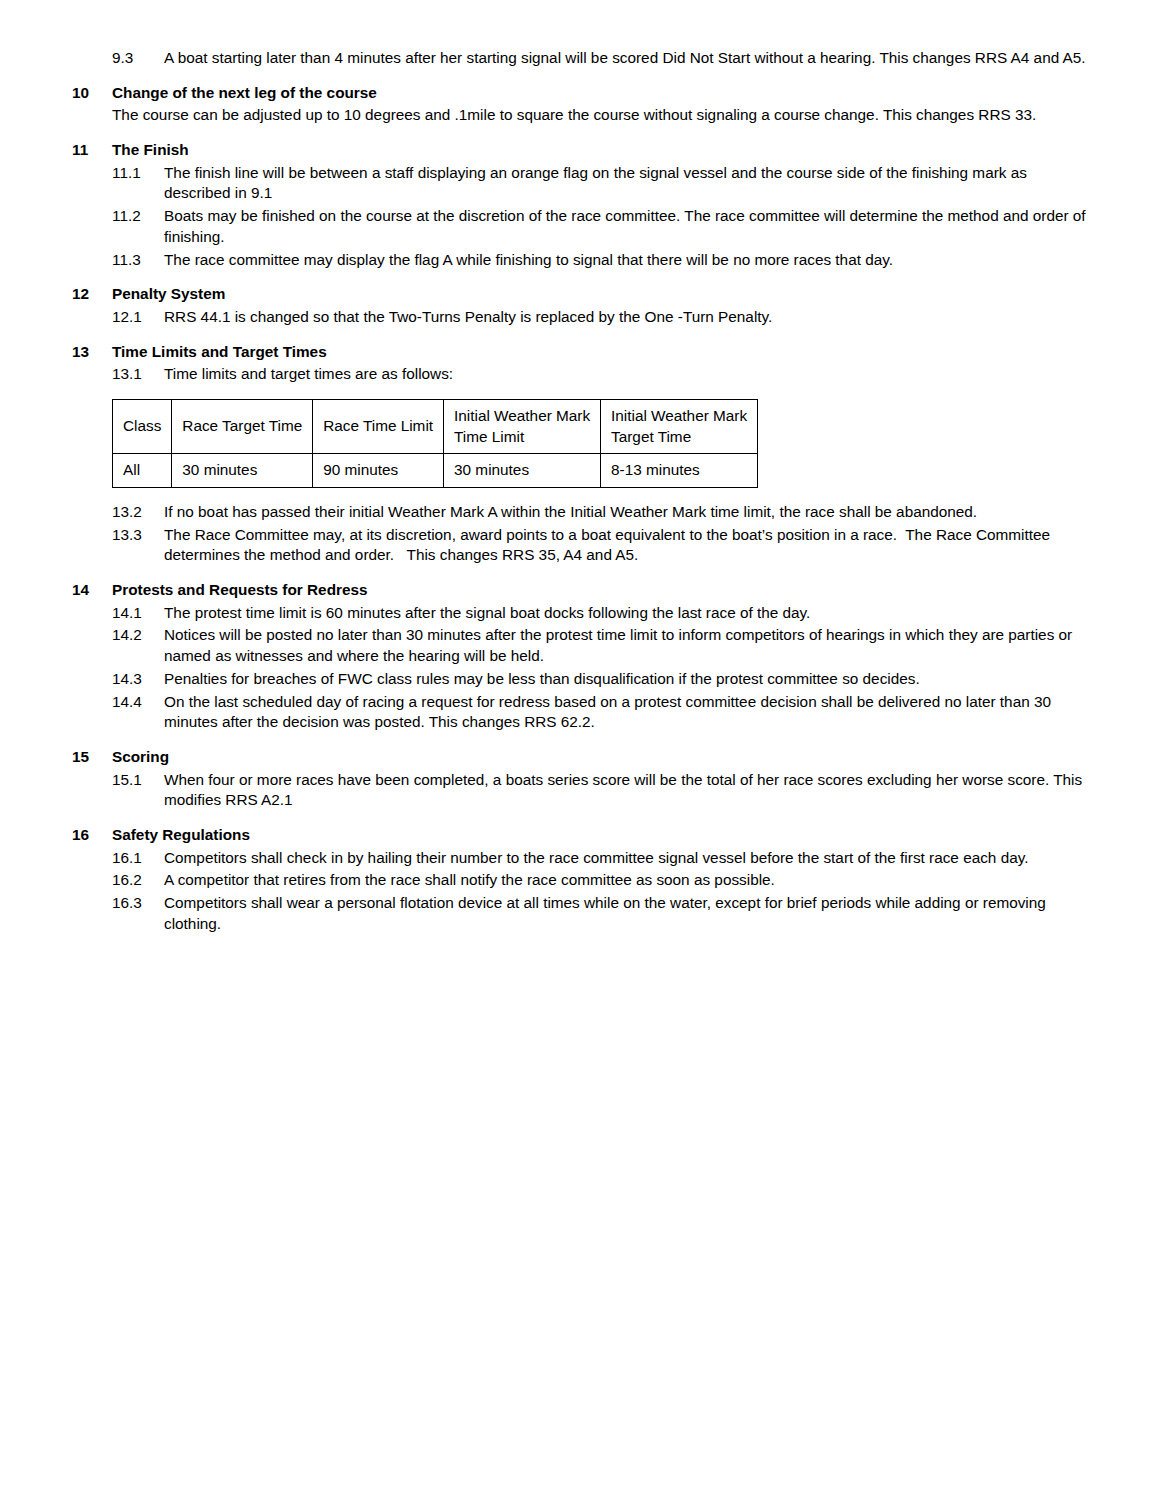9.3
A boat starting later than 4 minutes after her starting signal will be scored Did Not Start without a hearing. This changes RRS A4 and A5.
10
Change of the next leg of the course
The course can be adjusted up to 10 degrees and .1mile to square the course without signaling a course change. This changes RRS 33.
11
The Finish
11.1
The finish line will be between a staff displaying an orange flag on the signal vessel and the course side of the finishing mark as described in 9.1
11.2
Boats may be finished on the course at the discretion of the race committee. The race committee will determine the method and order of finishing.
11.3
The race committee may display the flag A while finishing to signal that there will be no more races that day.
12
Penalty System
12.1
RRS 44.1 is changed so that the Two-Turns Penalty is replaced by the One -Turn Penalty.
13
Time Limits and Target Times
13.1
Time limits and target times are as follows:
| Class | Race Target Time | Race Time Limit | Initial Weather Mark Time Limit | Initial Weather Mark Target Time |
| All | 30 minutes | 90 minutes | 30 minutes | 8-13 minutes |
13.2
If no boat has passed their initial Weather Mark A within the Initial Weather Mark time limit, the race shall be abandoned.
13.3
The Race Committee may, at its discretion, award points to a boat equivalent to the boat’s position in a race. The Race Committee determines the method and order. This changes RRS 35, A4 and A5.
14
Protests and Requests for Redress
14.1
The protest time limit is 60 minutes after the signal boat docks following the last race of the day.
14.2
Notices will be posted no later than 30 minutes after the protest time limit to inform competitors of hearings in which they are parties or named as witnesses and where the hearing will be held.
14.3
Penalties for breaches of FWC class rules may be less than disqualification if the protest committee so decides.
14.4
On the last scheduled day of racing a request for redress based on a protest committee decision shall be delivered no later than 30 minutes after the decision was posted. This changes RRS 62.2.
15
Scoring
15.1
When four or more races have been completed, a boats series score will be the total of her race scores excluding her worse score. This modifies RRS A2.1
16
Safety Regulations
16.1
Competitors shall check in by hailing their number to the race committee signal vessel before the start of the first race each day.
16.2
A competitor that retires from the race shall notify the race committee as soon as possible.
16.3
Competitors shall wear a personal flotation device at all times while on the water, except for brief periods while adding or removing clothing.